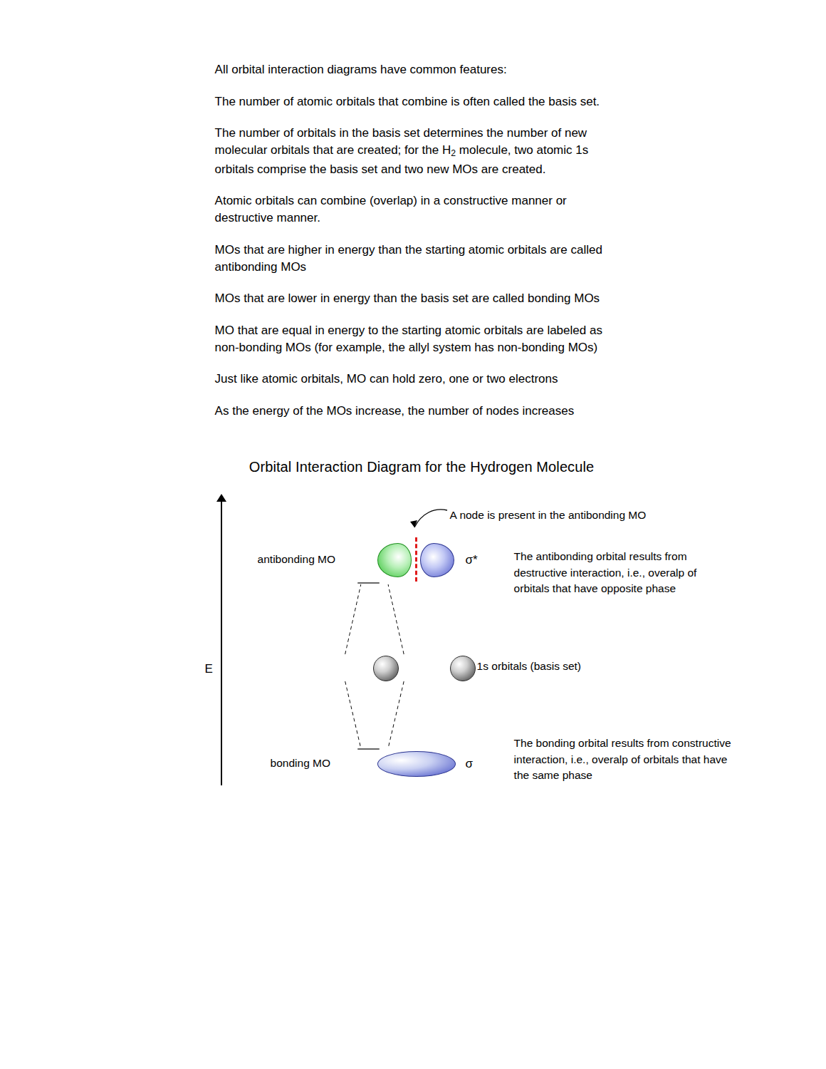All orbital interaction diagrams have common features:
The number of atomic orbitals that combine is often called the basis set.
The number of orbitals in the basis set determines the number of new molecular orbitals that are created; for the H2 molecule, two atomic 1s orbitals comprise the basis set and two new MOs are created.
Atomic orbitals can combine (overlap) in a constructive manner or destructive manner.
MOs that are higher in energy than the starting atomic orbitals are called antibonding MOs
MOs that are lower in energy than the basis set are called bonding MOs
MO that are equal in energy to the starting atomic orbitals are labeled as non-bonding MOs (for example, the allyl system has non-bonding MOs)
Just like atomic orbitals, MO can hold zero, one or two electrons
As the energy of the MOs increase, the number of nodes increases
Orbital Interaction Diagram for the Hydrogen Molecule
E
A node is present in the antibonding MO
antibonding MO
σ*
The antibonding orbital results from destructive interaction, i.e., overalp of orbitals that have opposite phase
1s orbitals (basis set)
bonding MO
σ
The bonding orbital results from constructive interaction, i.e., overalp of orbitals that have the same phase